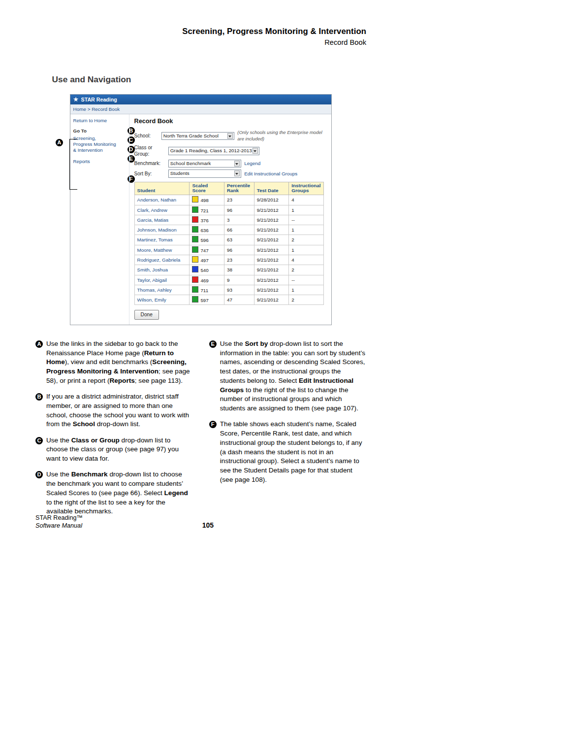Screening, Progress Monitoring & Intervention
Record Book
Use and Navigation
A
B
C
D
E
F
STAR Reading
Home > Record Book
Return to Home
Go To
Screening, Progress Monitoring & Intervention
Reports
Record Book
School: North Terra Grade School (Only schools using the Enterprise model are included)
Class or Group: Grade 1 Reading, Class 1, 2012-2013
Benchmark: School Benchmark Legend
Sort By: Students Edit Instructional Groups
| Student | Scaled Score | Percentile Rank | Test Date | Instructional Groups |
| --- | --- | --- | --- | --- |
| Anderson, Nathan | 498 | 23 | 9/28/2012 | 4 |
| Clark, Andrew | 721 | 96 | 9/21/2012 | 1 |
| Garcia, Matias | 376 | 3 | 9/21/2012 | -- |
| Johnson, Madison | 636 | 66 | 9/21/2012 | 1 |
| Martinez, Tomas | 596 | 63 | 9/21/2012 | 2 |
| Moore, Matthew | 747 | 96 | 9/21/2012 | 1 |
| Rodriguez, Gabriela | 497 | 23 | 9/21/2012 | 4 |
| Smith, Joshua | 540 | 38 | 9/21/2012 | 2 |
| Taylor, Abigail | 469 | 9 | 9/21/2012 | -- |
| Thomas, Ashley | 711 | 93 | 9/21/2012 | 1 |
| Wilson, Emily | 597 | 47 | 9/21/2012 | 2 |
Done
A
Use the links in the sidebar to go back to the Renaissance Place Home page (Return to Home), view and edit benchmarks (Screening, Progress Monitoring & Intervention; see page 58), or print a report (Reports; see page 113).
B
If you are a district administrator, district staff member, or are assigned to more than one school, choose the school you want to work with from the School drop-down list.
C
Use the Class or Group drop-down list to choose the class or group (see page 97) you want to view data for.
D
Use the Benchmark drop-down list to choose the benchmark you want to compare students’ Scaled Scores to (see page 66). Select Legend to the right of the list to see a key for the available benchmarks.
E
Use the Sort by drop-down list to sort the information in the table: you can sort by student’s names, ascending or descending Scaled Scores, test dates, or the instructional groups the students belong to. Select Edit Instructional Groups to the right of the list to change the number of instructional groups and which students are assigned to them (see page 107).
F
The table shows each student’s name, Scaled Score, Percentile Rank, test date, and which instructional group the student belongs to, if any (a dash means the student is not in an instructional group). Select a student’s name to see the Student Details page for that student (see page 108).
STAR Reading™
Software Manual
105